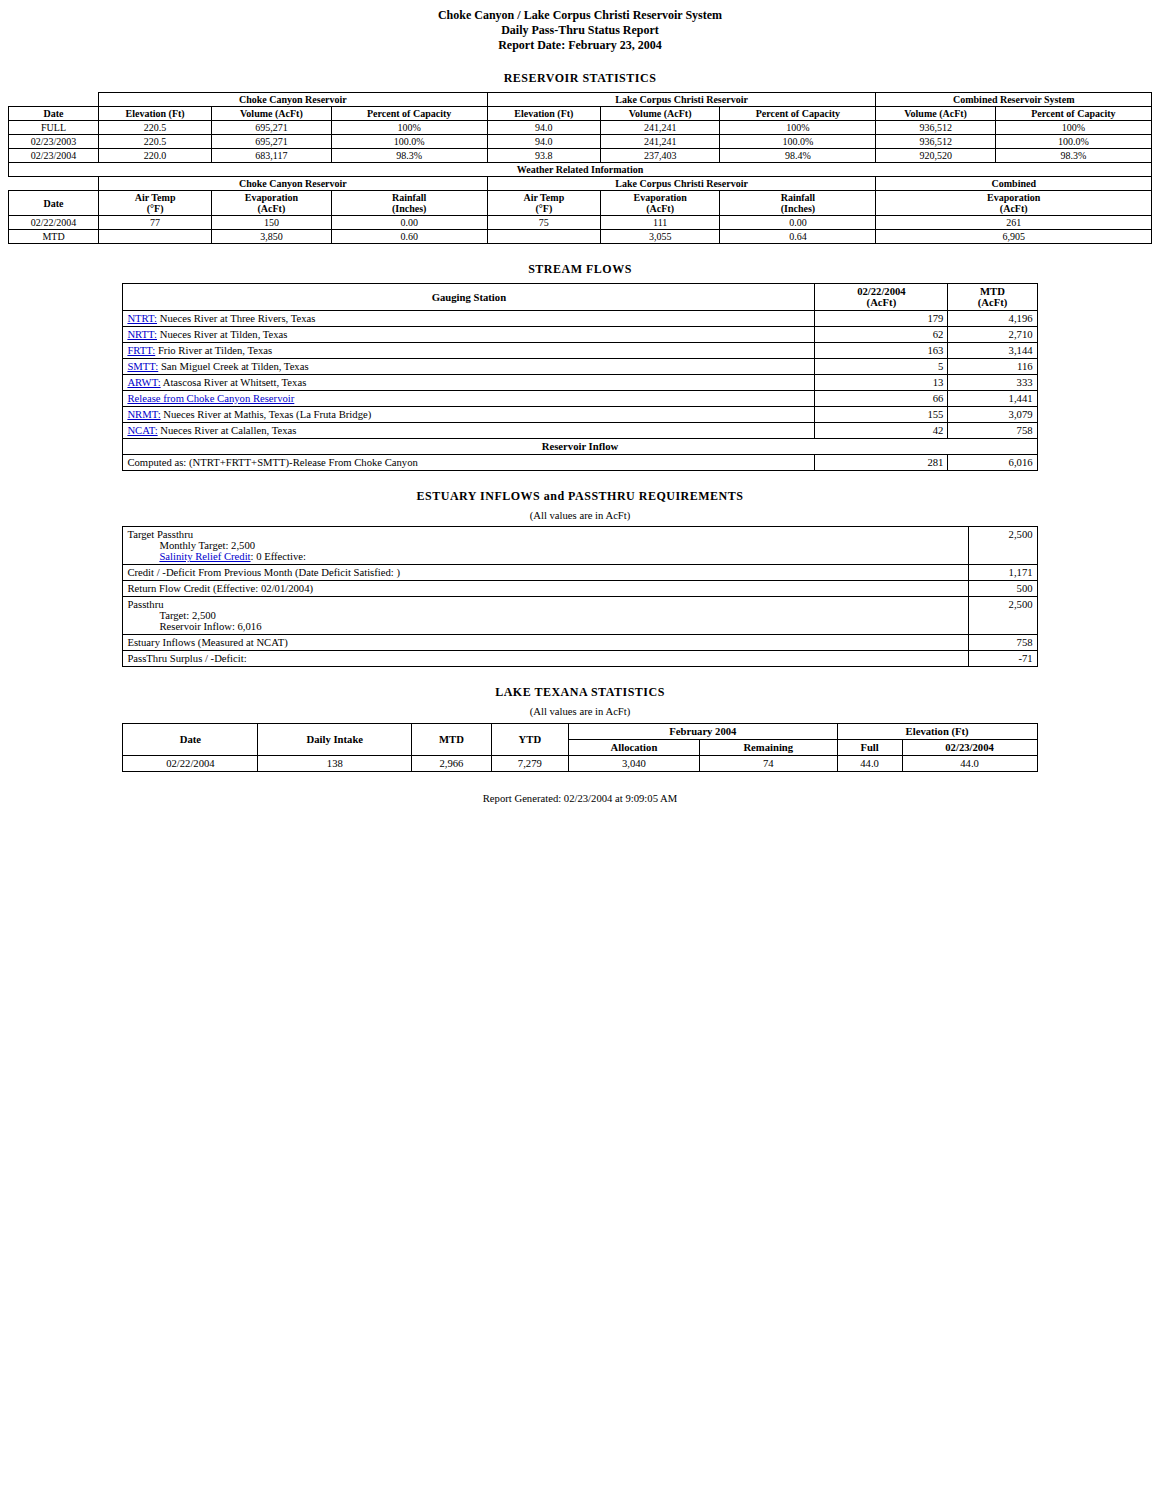Choke Canyon / Lake Corpus Christi Reservoir System
Daily Pass-Thru Status Report
Report Date: February 23, 2004
RESERVOIR STATISTICS
| | Choke Canyon Reservoir | Lake Corpus Christi Reservoir | Combined Reservoir System |
| --- | --- | --- | --- |
| Date | Elevation (Ft) | Volume (AcFt) | Percent of Capacity | Elevation (Ft) | Volume (AcFt) | Percent of Capacity | Volume (AcFt) | Percent of Capacity |
| FULL | 220.5 | 695,271 | 100% | 94.0 | 241,241 | 100% | 936,512 | 100% |
| 02/23/2003 | 220.5 | 695,271 | 100.0% | 94.0 | 241,241 | 100.0% | 936,512 | 100.0% |
| 02/23/2004 | 220.0 | 683,117 | 98.3% | 93.8 | 237,403 | 98.4% | 920,520 | 98.3% |
| Weather Related Information |
| | Choke Canyon Reservoir | Lake Corpus Christi Reservoir | Combined |
| Date | Air Temp (°F) | Evaporation (AcFt) | Rainfall (Inches) | Air Temp (°F) | Evaporation (AcFt) | Rainfall (Inches) | Evaporation (AcFt) |
| 02/22/2004 | 77 | 150 | 0.00 | 75 | 111 | 0.00 | 261 |
| MTD | | 3,850 | 0.60 | | 3,055 | 0.64 | 6,905 |
STREAM FLOWS
| Gauging Station | 02/22/2004 (AcFt) | MTD (AcFt) |
| --- | --- | --- |
| NTRT: Nueces River at Three Rivers, Texas | 179 | 4,196 |
| NRTT: Nueces River at Tilden, Texas | 62 | 2,710 |
| FRTT: Frio River at Tilden, Texas | 163 | 3,144 |
| SMTT: San Miguel Creek at Tilden, Texas | 5 | 116 |
| ARWT: Atascosa River at Whitsett, Texas | 13 | 333 |
| Release from Choke Canyon Reservoir | 66 | 1,441 |
| NRMT: Nueces River at Mathis, Texas (La Fruta Bridge) | 155 | 3,079 |
| NCAT: Nueces River at Calallen, Texas | 42 | 758 |
| Reservoir Inflow |
| Computed as: (NTRT+FRTT+SMTT)-Release From Choke Canyon | 281 | 6,016 |
ESTUARY INFLOWS and PASSTHRU REQUIREMENTS
(All values are in AcFt)
| Target Passthru Monthly Target: 2,500 Salinity Relief Credit : 0 Effective: | 2,500 |
| Credit / -Deficit From Previous Month (Date Deficit Satisfied: ) | 1,171 |
| Return Flow Credit (Effective: 02/01/2004) | 500 |
| Passthru Target: 2,500 Reservoir Inflow: 6,016 | 2,500 |
| Estuary Inflows (Measured at NCAT) | 758 |
| PassThru Surplus / -Deficit: | -71 |
LAKE TEXANA STATISTICS
(All values are in AcFt)
| Date | Daily Intake | MTD | YTD | February 2004 | Elevation (Ft) |
| --- | --- | --- | --- | --- | --- |
| Allocation | Remaining | Full | 02/23/2004 |
| 02/22/2004 | 138 | 2,966 | 7,279 | 3,040 | 74 | 44.0 | 44.0 |
Report Generated: 02/23/2004 at 9:09:05 AM